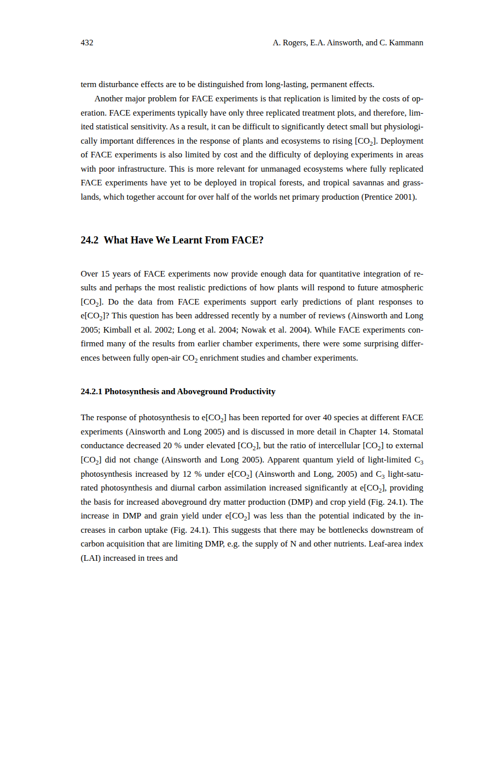432 A. Rogers, E.A. Ainsworth, and C. Kammann
term disturbance effects are to be distinguished from long-lasting, permanent effects.
Another major problem for FACE experiments is that replication is limited by the costs of operation. FACE experiments typically have only three replicated treatment plots, and therefore, limited statistical sensitivity. As a result, it can be difficult to significantly detect small but physiologically important differences in the response of plants and ecosystems to rising [CO2]. Deployment of FACE experiments is also limited by cost and the difficulty of deploying experiments in areas with poor infrastructure. This is more relevant for unmanaged ecosystems where fully replicated FACE experiments have yet to be deployed in tropical forests, and tropical savannas and grasslands, which together account for over half of the worlds net primary production (Prentice 2001).
24.2 What Have We Learnt From FACE?
Over 15 years of FACE experiments now provide enough data for quantitative integration of results and perhaps the most realistic predictions of how plants will respond to future atmospheric [CO2]. Do the data from FACE experiments support early predictions of plant responses to e[CO2]? This question has been addressed recently by a number of reviews (Ainsworth and Long 2005; Kimball et al. 2002; Long et al. 2004; Nowak et al. 2004). While FACE experiments confirmed many of the results from earlier chamber experiments, there were some surprising differences between fully open-air CO2 enrichment studies and chamber experiments.
24.2.1 Photosynthesis and Aboveground Productivity
The response of photosynthesis to e[CO2] has been reported for over 40 species at different FACE experiments (Ainsworth and Long 2005) and is discussed in more detail in Chapter 14. Stomatal conductance decreased 20 % under elevated [CO2], but the ratio of intercellular [CO2] to external [CO2] did not change (Ainsworth and Long 2005). Apparent quantum yield of light-limited C3 photosynthesis increased by 12 % under e[CO2] (Ainsworth and Long, 2005) and C3 light-saturated photosynthesis and diurnal carbon assimilation increased significantly at e[CO2], providing the basis for increased aboveground dry matter production (DMP) and crop yield (Fig. 24.1). The increase in DMP and grain yield under e[CO2] was less than the potential indicated by the increases in carbon uptake (Fig. 24.1). This suggests that there may be bottlenecks downstream of carbon acquisition that are limiting DMP, e.g. the supply of N and other nutrients. Leaf-area index (LAI) increased in trees and